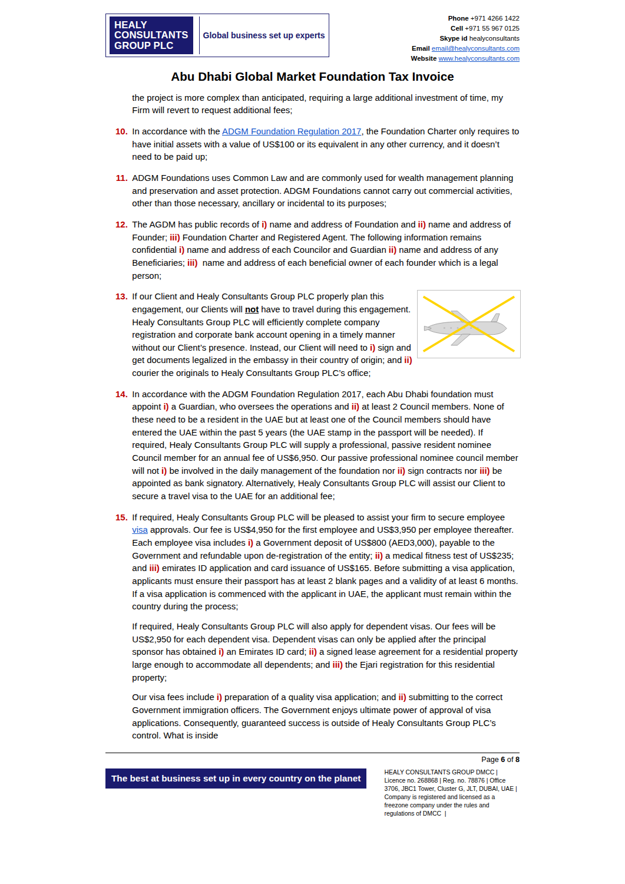HEALY CONSULTANTS GROUP PLC
Global business set up experts
Phone +971 4266 1422
Cell +971 55 967 0125
Skype id healyconsultants
Email email@healyconsultants.com
Website www.healyconsultants.com
Abu Dhabi Global Market Foundation Tax Invoice
the project is more complex than anticipated, requiring a large additional investment of time, my Firm will revert to request additional fees;
10. In accordance with the ADGM Foundation Regulation 2017, the Foundation Charter only requires to have initial assets with a value of US$100 or its equivalent in any other currency, and it doesn’t need to be paid up;
11. ADGM Foundations uses Common Law and are commonly used for wealth management planning and preservation and asset protection. ADGM Foundations cannot carry out commercial activities, other than those necessary, ancillary or incidental to its purposes;
12. The AGDM has public records of i) name and address of Foundation and ii) name and address of Founder; iii) Foundation Charter and Registered Agent. The following information remains confidential i) name and address of each Councilor and Guardian ii) name and address of any Beneficiaries; iii) name and address of each beneficial owner of each founder which is a legal person;
13.
If our Client and Healy Consultants Group PLC properly plan this engagement, our Clients will not have to travel during this engagement. Healy Consultants Group PLC will efficiently complete company registration and corporate bank account opening in a timely manner without our Client’s presence. Instead, our Client will need to i) sign and get documents legalized in the embassy in their country of origin; and ii) courier the originals to Healy Consultants Group PLC’s office;
14. In accordance with the ADGM Foundation Regulation 2017, each Abu Dhabi foundation must appoint i) a Guardian, who oversees the operations and ii) at least 2 Council members. None of these need to be a resident in the UAE but at least one of the Council members should have entered the UAE within the past 5 years (the UAE stamp in the passport will be needed). If required, Healy Consultants Group PLC will supply a professional, passive resident nominee Council member for an annual fee of US$6,950. Our passive professional nominee council member will not i) be involved in the daily management of the foundation nor ii) sign contracts nor iii) be appointed as bank signatory. Alternatively, Healy Consultants Group PLC will assist our Client to secure a travel visa to the UAE for an additional fee;
15.
If required, Healy Consultants Group PLC will be pleased to assist your firm to secure employee visa approvals. Our fee is US$4,950 for the first employee and US$3,950 per employee thereafter. Each employee visa includes i) a Government deposit of US$800 (AED3,000), payable to the Government and refundable upon de-registration of the entity; ii) a medical fitness test of US$235; and iii) emirates ID application and card issuance of US$165. Before submitting a visa application, applicants must ensure their passport has at least 2 blank pages and a validity of at least 6 months. If a visa application is commenced with the applicant in UAE, the applicant must remain within the country during the process;
If required, Healy Consultants Group PLC will also apply for dependent visas. Our fees will be US$2,950 for each dependent visa. Dependent visas can only be applied after the principal sponsor has obtained i) an Emirates ID card; ii) a signed lease agreement for a residential property large enough to accommodate all dependents; and iii) the Ejari registration for this residential property;
Our visa fees include i) preparation of a quality visa application; and ii) submitting to the correct Government immigration officers. The Government enjoys ultimate power of approval of visa applications. Consequently, guaranteed success is outside of Healy Consultants Group PLC’s control. What is inside
Page 6 of 8
The best at business set up in every country on the planet
HEALY CONSULTANTS GROUP DMCC | Licence no. 268868 | Reg. no. 78876 | Office 3706, JBC1 Tower, Cluster G, JLT, DUBAI, UAE | Company is registered and licensed as a freezone company under the rules and regulations of DMCC |